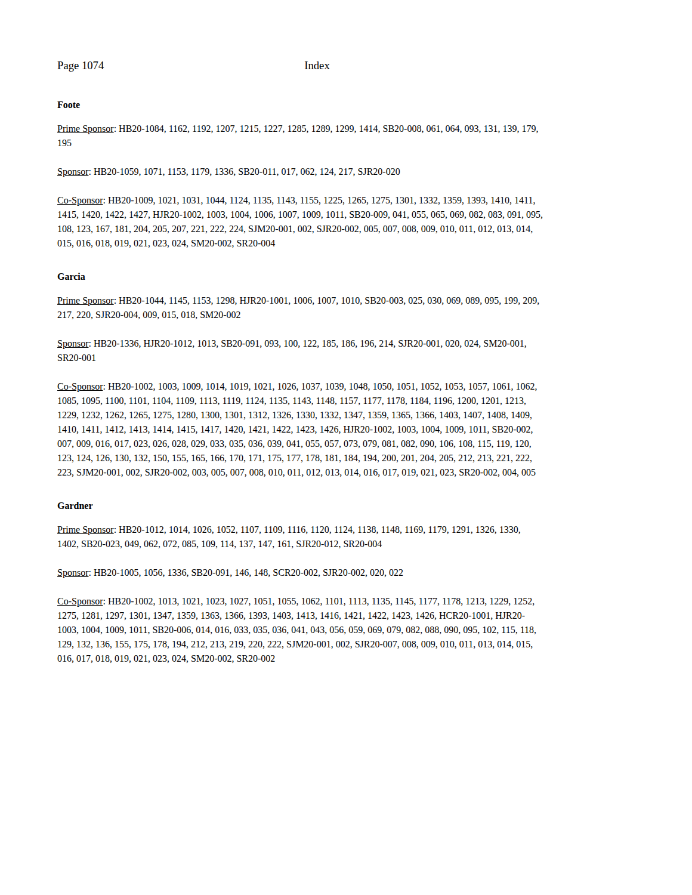Page 1074 Index
Foote
Prime Sponsor: HB20-1084, 1162, 1192, 1207, 1215, 1227, 1285, 1289, 1299, 1414, SB20-008, 061, 064, 093, 131, 139, 179, 195
Sponsor: HB20-1059, 1071, 1153, 1179, 1336, SB20-011, 017, 062, 124, 217, SJR20-020
Co-Sponsor: HB20-1009, 1021, 1031, 1044, 1124, 1135, 1143, 1155, 1225, 1265, 1275, 1301, 1332, 1359, 1393, 1410, 1411, 1415, 1420, 1422, 1427, HJR20-1002, 1003, 1004, 1006, 1007, 1009, 1011, SB20-009, 041, 055, 065, 069, 082, 083, 091, 095, 108, 123, 167, 181, 204, 205, 207, 221, 222, 224, SJM20-001, 002, SJR20-002, 005, 007, 008, 009, 010, 011, 012, 013, 014, 015, 016, 018, 019, 021, 023, 024, SM20-002, SR20-004
Garcia
Prime Sponsor: HB20-1044, 1145, 1153, 1298, HJR20-1001, 1006, 1007, 1010, SB20-003, 025, 030, 069, 089, 095, 199, 209, 217, 220, SJR20-004, 009, 015, 018, SM20-002
Sponsor: HB20-1336, HJR20-1012, 1013, SB20-091, 093, 100, 122, 185, 186, 196, 214, SJR20-001, 020, 024, SM20-001, SR20-001
Co-Sponsor: HB20-1002, 1003, 1009, 1014, 1019, 1021, 1026, 1037, 1039, 1048, 1050, 1051, 1052, 1053, 1057, 1061, 1062, 1085, 1095, 1100, 1101, 1104, 1109, 1113, 1119, 1124, 1135, 1143, 1148, 1157, 1177, 1178, 1184, 1196, 1200, 1201, 1213, 1229, 1232, 1262, 1265, 1275, 1280, 1300, 1301, 1312, 1326, 1330, 1332, 1347, 1359, 1365, 1366, 1403, 1407, 1408, 1409, 1410, 1411, 1412, 1413, 1414, 1415, 1417, 1420, 1421, 1422, 1423, 1426, HJR20-1002, 1003, 1004, 1009, 1011, SB20-002, 007, 009, 016, 017, 023, 026, 028, 029, 033, 035, 036, 039, 041, 055, 057, 073, 079, 081, 082, 090, 106, 108, 115, 119, 120, 123, 124, 126, 130, 132, 150, 155, 165, 166, 170, 171, 175, 177, 178, 181, 184, 194, 200, 201, 204, 205, 212, 213, 221, 222, 223, SJM20-001, 002, SJR20-002, 003, 005, 007, 008, 010, 011, 012, 013, 014, 016, 017, 019, 021, 023, SR20-002, 004, 005
Gardner
Prime Sponsor: HB20-1012, 1014, 1026, 1052, 1107, 1109, 1116, 1120, 1124, 1138, 1148, 1169, 1179, 1291, 1326, 1330, 1402, SB20-023, 049, 062, 072, 085, 109, 114, 137, 147, 161, SJR20-012, SR20-004
Sponsor: HB20-1005, 1056, 1336, SB20-091, 146, 148, SCR20-002, SJR20-002, 020, 022
Co-Sponsor: HB20-1002, 1013, 1021, 1023, 1027, 1051, 1055, 1062, 1101, 1113, 1135, 1145, 1177, 1178, 1213, 1229, 1252, 1275, 1281, 1297, 1301, 1347, 1359, 1363, 1366, 1393, 1403, 1413, 1416, 1421, 1422, 1423, 1426, HCR20-1001, HJR20-1003, 1004, 1009, 1011, SB20-006, 014, 016, 033, 035, 036, 041, 043, 056, 059, 069, 079, 082, 088, 090, 095, 102, 115, 118, 129, 132, 136, 155, 175, 178, 194, 212, 213, 219, 220, 222, SJM20-001, 002, SJR20-007, 008, 009, 010, 011, 013, 014, 015, 016, 017, 018, 019, 021, 023, 024, SM20-002, SR20-002